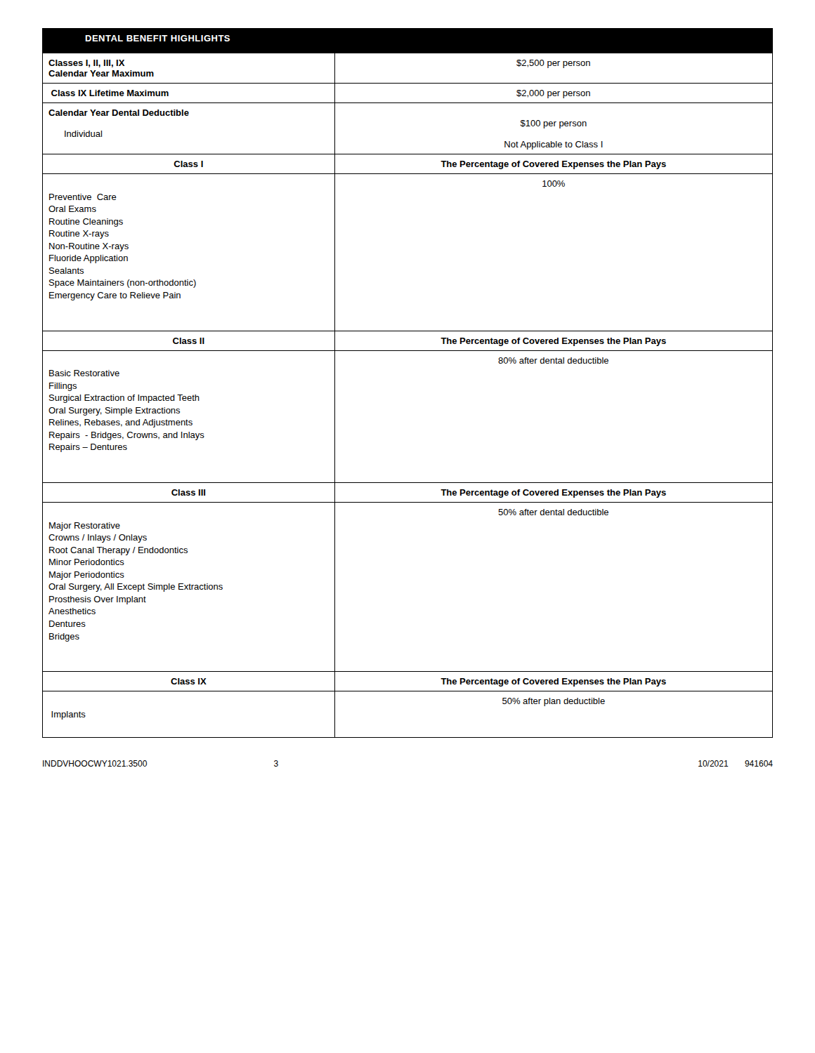| DENTAL BENEFIT HIGHLIGHTS | | |
| Classes I, II, III, IX Calendar Year Maximum | $2,500 per person |
| Class IX Lifetime Maximum | $2,000 per person |
| Calendar Year Dental Deductible Individual | $100 per person Not Applicable to Class I |
| Class I | The Percentage of Covered Expenses the Plan Pays |
| Preventive Care Oral Exams Routine Cleanings Routine X-rays Non-Routine X-rays Fluoride Application Sealants Space Maintainers (non-orthodontic) Emergency Care to Relieve Pain | 100% |
| Class II | The Percentage of Covered Expenses the Plan Pays |
| Basic Restorative Fillings Surgical Extraction of Impacted Teeth Oral Surgery, Simple Extractions Relines, Rebases, and Adjustments Repairs - Bridges, Crowns, and Inlays Repairs – Dentures | 80% after dental deductible |
| Class III | The Percentage of Covered Expenses the Plan Pays |
| Major Restorative Crowns / Inlays / Onlays Root Canal Therapy / Endodontics Minor Periodontics Major Periodontics Oral Surgery, All Except Simple Extractions Prosthesis Over Implant Anesthetics Dentures Bridges | 50% after dental deductible |
| Class IX | The Percentage of Covered Expenses the Plan Pays |
| Implants | 50% after plan deductible |
INDDVHOOCWY1021.3500 3 10/2021 941604